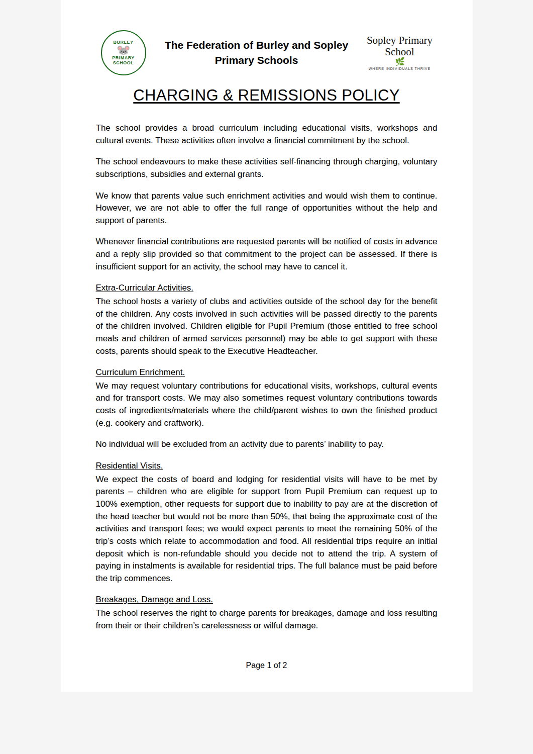BURLEY 🐭 PRIMARY SCHOOL
The Federation of Burley and Sopley Primary Schools
Sopley Primary School
🌿
Where individuals thrive
CHARGING & REMISSIONS POLICY
The school provides a broad curriculum including educational visits, workshops and cultural events. These activities often involve a financial commitment by the school.
The school endeavours to make these activities self-financing through charging, voluntary subscriptions, subsidies and external grants.
We know that parents value such enrichment activities and would wish them to continue. However, we are not able to offer the full range of opportunities without the help and support of parents.
Whenever financial contributions are requested parents will be notified of costs in advance and a reply slip provided so that commitment to the project can be assessed. If there is insufficient support for an activity, the school may have to cancel it.
Extra-Curricular Activities.
The school hosts a variety of clubs and activities outside of the school day for the benefit of the children. Any costs involved in such activities will be passed directly to the parents of the children involved. Children eligible for Pupil Premium (those entitled to free school meals and children of armed services personnel) may be able to get support with these costs, parents should speak to the Executive Headteacher.
Curriculum Enrichment.
We may request voluntary contributions for educational visits, workshops, cultural events and for transport costs. We may also sometimes request voluntary contributions towards costs of ingredients/materials where the child/parent wishes to own the finished product (e.g. cookery and craftwork).
No individual will be excluded from an activity due to parents’ inability to pay.
Residential Visits.
We expect the costs of board and lodging for residential visits will have to be met by parents – children who are eligible for support from Pupil Premium can request up to 100% exemption, other requests for support due to inability to pay are at the discretion of the head teacher but would not be more than 50%, that being the approximate cost of the activities and transport fees; we would expect parents to meet the remaining 50% of the trip’s costs which relate to accommodation and food. All residential trips require an initial deposit which is non-refundable should you decide not to attend the trip. A system of paying in instalments is available for residential trips. The full balance must be paid before the trip commences.
Breakages, Damage and Loss.
The school reserves the right to charge parents for breakages, damage and loss resulting from their or their children’s carelessness or wilful damage.
Page 1 of 2